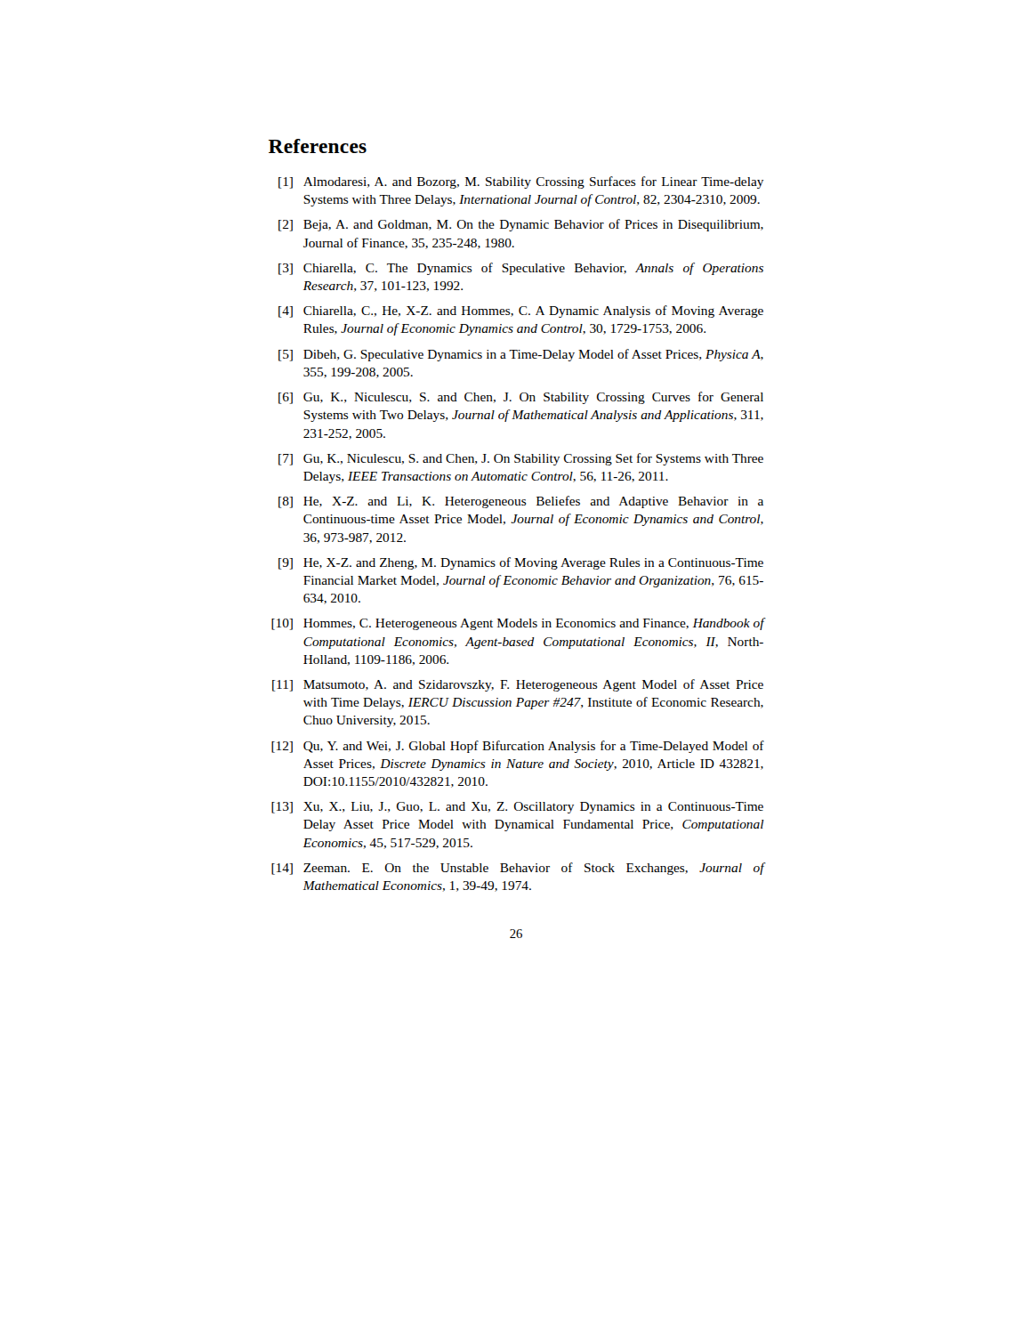References
[1] Almodaresi, A. and Bozorg, M. Stability Crossing Surfaces for Linear Time-delay Systems with Three Delays, International Journal of Control, 82, 2304-2310, 2009.
[2] Beja, A. and Goldman, M. On the Dynamic Behavior of Prices in Disequilibrium, Journal of Finance, 35, 235-248, 1980.
[3] Chiarella, C. The Dynamics of Speculative Behavior, Annals of Operations Research, 37, 101-123, 1992.
[4] Chiarella, C., He, X-Z. and Hommes, C. A Dynamic Analysis of Moving Average Rules, Journal of Economic Dynamics and Control, 30, 1729-1753, 2006.
[5] Dibeh, G. Speculative Dynamics in a Time-Delay Model of Asset Prices, Physica A, 355, 199-208, 2005.
[6] Gu, K., Niculescu, S. and Chen, J. On Stability Crossing Curves for General Systems with Two Delays, Journal of Mathematical Analysis and Applications, 311, 231-252, 2005.
[7] Gu, K., Niculescu, S. and Chen, J. On Stability Crossing Set for Systems with Three Delays, IEEE Transactions on Automatic Control, 56, 11-26, 2011.
[8] He, X-Z. and Li, K. Heterogeneous Beliefes and Adaptive Behavior in a Continuous-time Asset Price Model, Journal of Economic Dynamics and Control, 36, 973-987, 2012.
[9] He, X-Z. and Zheng, M. Dynamics of Moving Average Rules in a Continuous-Time Financial Market Model, Journal of Economic Behavior and Organization, 76, 615-634, 2010.
[10] Hommes, C. Heterogeneous Agent Models in Economics and Finance, Handbook of Computational Economics, Agent-based Computational Economics, II, North-Holland, 1109-1186, 2006.
[11] Matsumoto, A. and Szidarovszky, F. Heterogeneous Agent Model of Asset Price with Time Delays, IERCU Discussion Paper #247, Institute of Economic Research, Chuo University, 2015.
[12] Qu, Y. and Wei, J. Global Hopf Bifurcation Analysis for a Time-Delayed Model of Asset Prices, Discrete Dynamics in Nature and Society, 2010, Article ID 432821, DOI:10.1155/2010/432821, 2010.
[13] Xu, X., Liu, J., Guo, L. and Xu, Z. Oscillatory Dynamics in a Continuous-Time Delay Asset Price Model with Dynamical Fundamental Price, Computational Economics, 45, 517-529, 2015.
[14] Zeeman. E. On the Unstable Behavior of Stock Exchanges, Journal of Mathematical Economics, 1, 39-49, 1974.
26